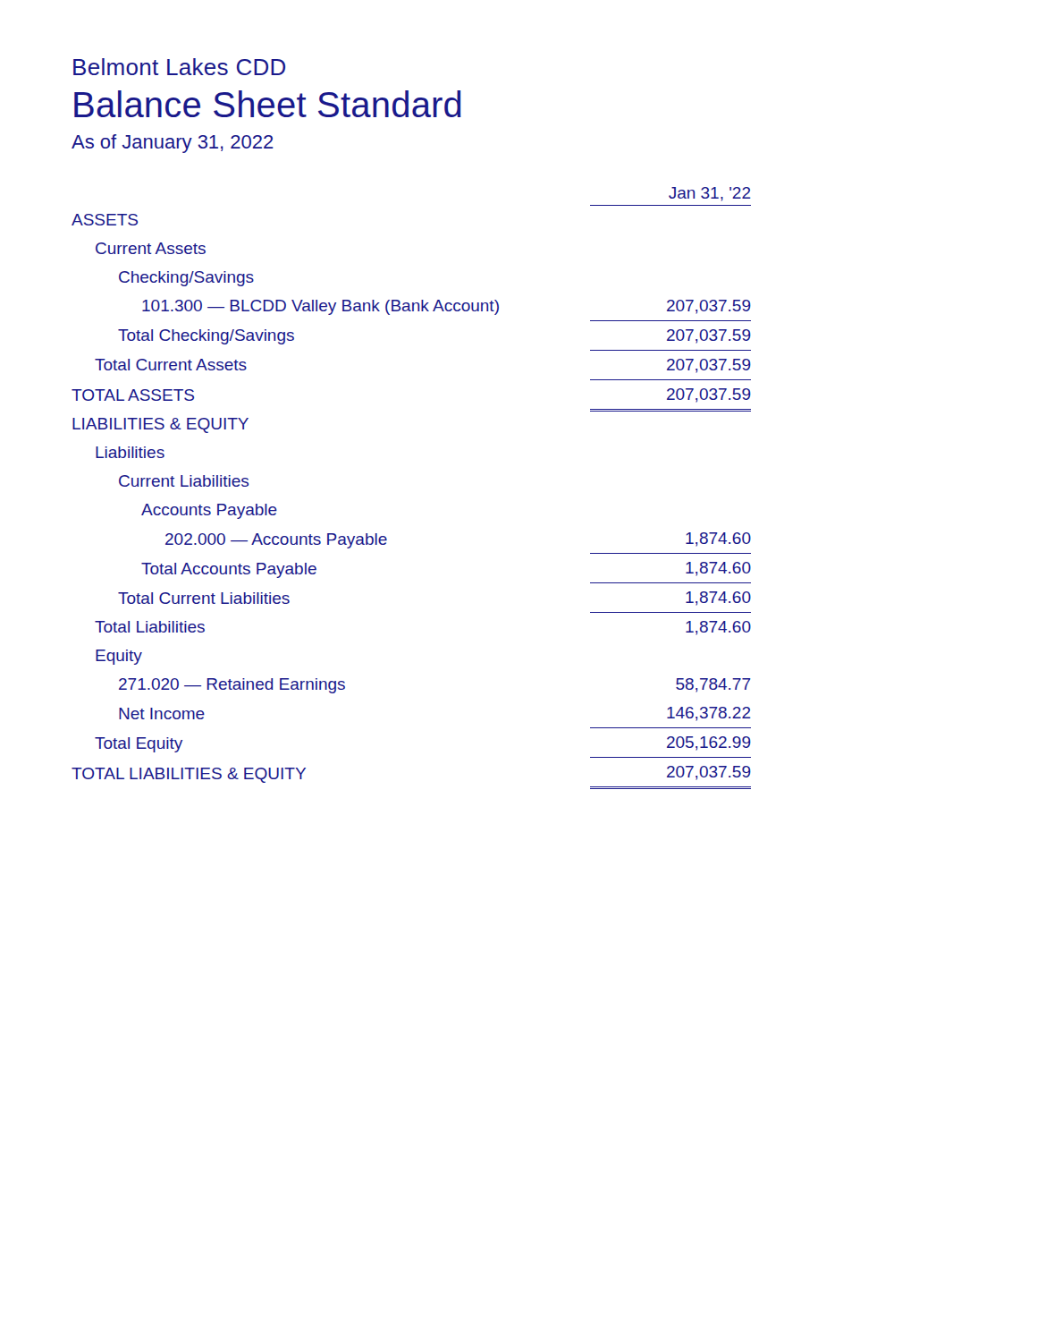Belmont Lakes CDD
Balance Sheet Standard
As of January 31, 2022
| | Jan 31, '22 |
| ASSETS | |
| Current Assets | |
| Checking/Savings | |
| 101.300 — BLCDD Valley Bank (Bank Account) | 207,037.59 |
| Total Checking/Savings | 207,037.59 |
| Total Current Assets | 207,037.59 |
| TOTAL ASSETS | 207,037.59 |
| LIABILITIES & EQUITY | |
| Liabilities | |
| Current Liabilities | |
| Accounts Payable | |
| 202.000 — Accounts Payable | 1,874.60 |
| Total Accounts Payable | 1,874.60 |
| Total Current Liabilities | 1,874.60 |
| Total Liabilities | 1,874.60 |
| Equity | |
| 271.020 — Retained Earnings | 58,784.77 |
| Net Income | 146,378.22 |
| Total Equity | 205,162.99 |
| TOTAL LIABILITIES & EQUITY | 207,037.59 |